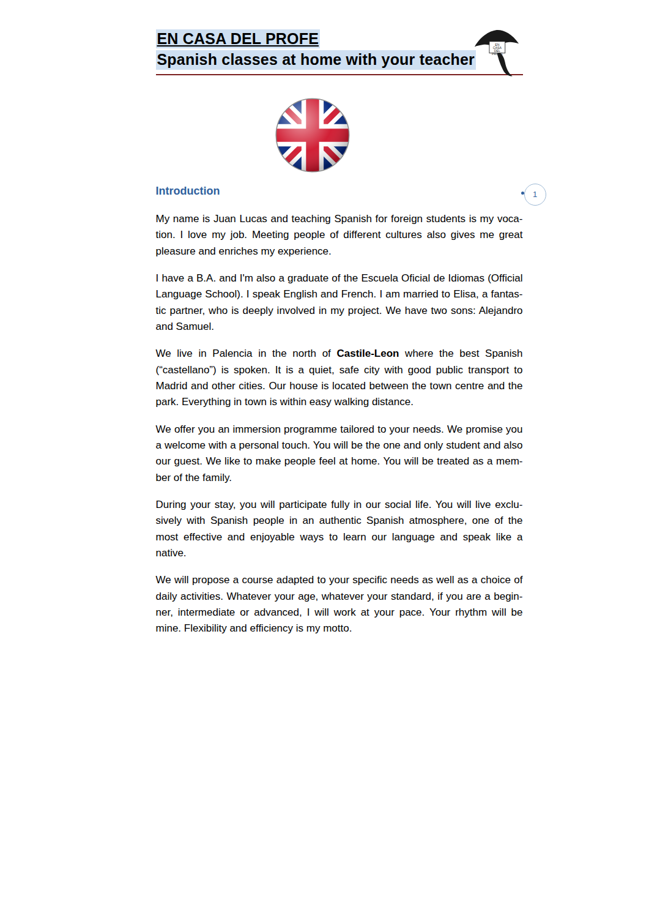EN CASA DEL PROFE
Spanish classes at home with your teacher
EN CASA DEL PROFE
1
Introduction
My name is Juan Lucas and teaching Spanish for foreign students is my vocation. I love my job. Meeting people of different cultures also gives me great pleasure and enriches my experience.
I have a B.A. and I'm also a graduate of the Escuela Oficial de Idiomas (Official Language School). I speak English and French. I am married to Elisa, a fantastic partner, who is deeply involved in my project. We have two sons: Alejandro and Samuel.
We live in Palencia in the north of Castile-Leon where the best Spanish (“castellano”) is spoken. It is a quiet, safe city with good public transport to Madrid and other cities. Our house is located between the town centre and the park. Everything in town is within easy walking distance.
We offer you an immersion programme tailored to your needs. We promise you a welcome with a personal touch. You will be the one and only student and also our guest. We like to make people feel at home. You will be treated as a member of the family.
During your stay, you will participate fully in our social life. You will live exclusively with Spanish people in an authentic Spanish atmosphere, one of the most effective and enjoyable ways to learn our language and speak like a native.
We will propose a course adapted to your specific needs as well as a choice of daily activities. Whatever your age, whatever your standard, if you are a beginner, intermediate or advanced, I will work at your pace. Your rhythm will be mine. Flexibility and efficiency is my motto.